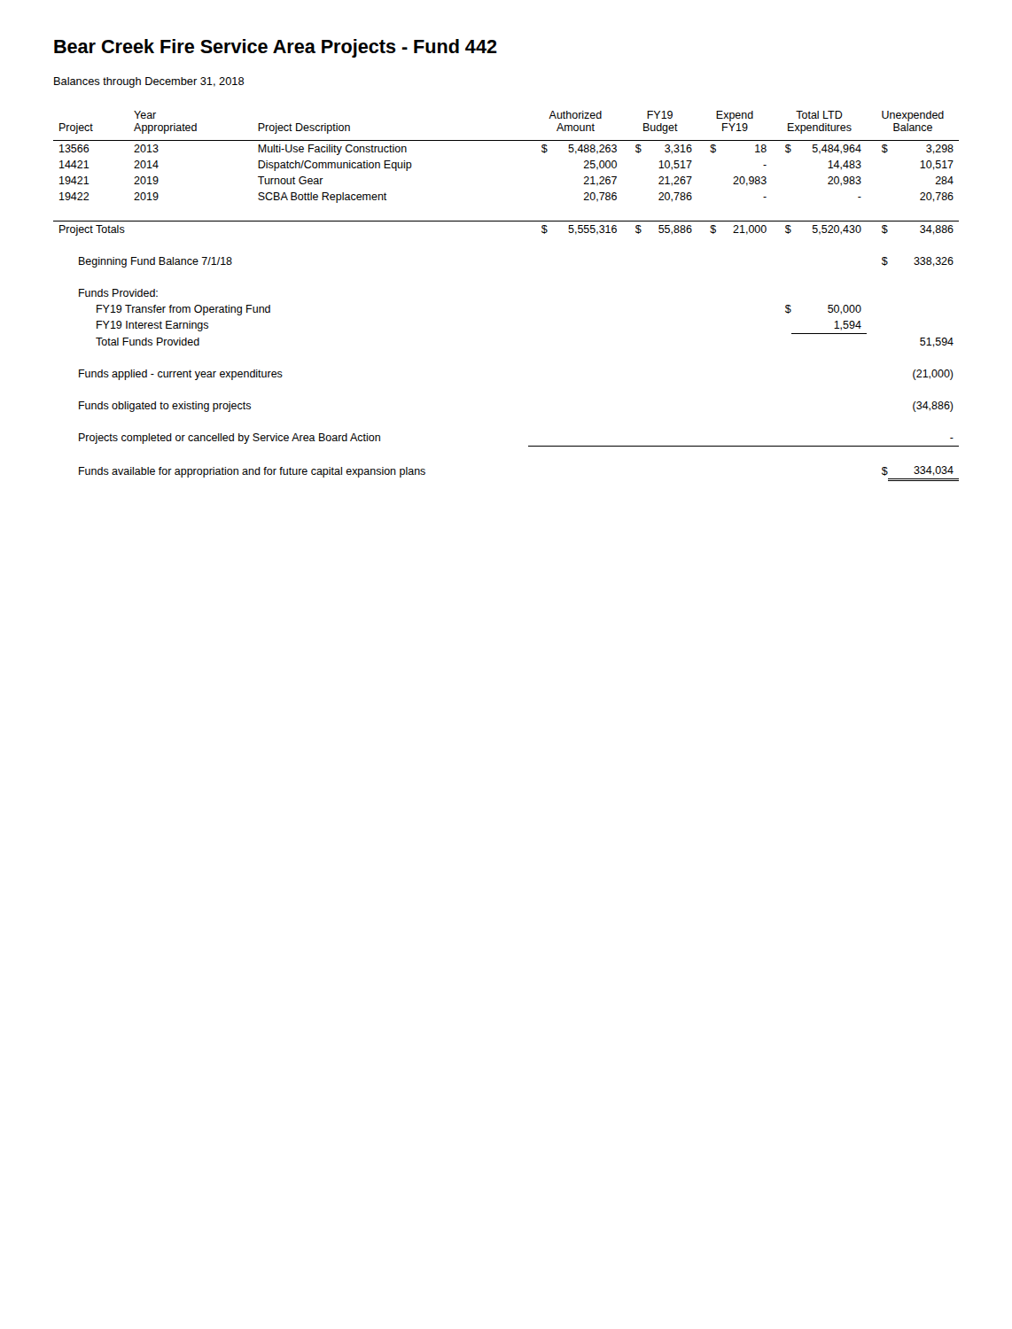Bear Creek Fire Service Area Projects - Fund 442
Balances through December 31, 2018
| Project | Year Appropriated | Project Description | Authorized Amount | FY19 Budget | Expend FY19 | Total LTD Expenditures | Unexpended Balance |
| --- | --- | --- | --- | --- | --- | --- | --- |
| 13566 | 2013 | Multi-Use Facility Construction | $ | 5,488,263 | $ | 3,316 | $ | 18 | $ | 5,484,964 | $ | 3,298 |
| 14421 | 2014 | Dispatch/Communication Equip | | 25,000 | | 10,517 | | - | | 14,483 | | 10,517 |
| 19421 | 2019 | Turnout Gear | | 21,267 | | 21,267 | | 20,983 | | 20,983 | | 284 |
| 19422 | 2019 | SCBA Bottle Replacement | | 20,786 | | 20,786 | | - | | - | | 20,786 |
| Project Totals | $ | 5,555,316 | $ | 55,886 | $ | 21,000 | $ | 5,520,430 | $ | 34,886 |
| Beginning Fund Balance 7/1/18 | | $ | 338,326 |
| Funds Provided: | |
| FY19 Transfer from Operating Fund | | $ | 50,000 | |
| FY19 Interest Earnings | | | 1,594 | |
| Total Funds Provided | 51,594 |
| Funds applied - current year expenditures | (21,000) |
| Funds obligated to existing projects | (34,886) |
| Projects completed or cancelled by Service Area Board Action | - |
| Funds available for appropriation and for future capital expansion plans | | $ | 334,034 |